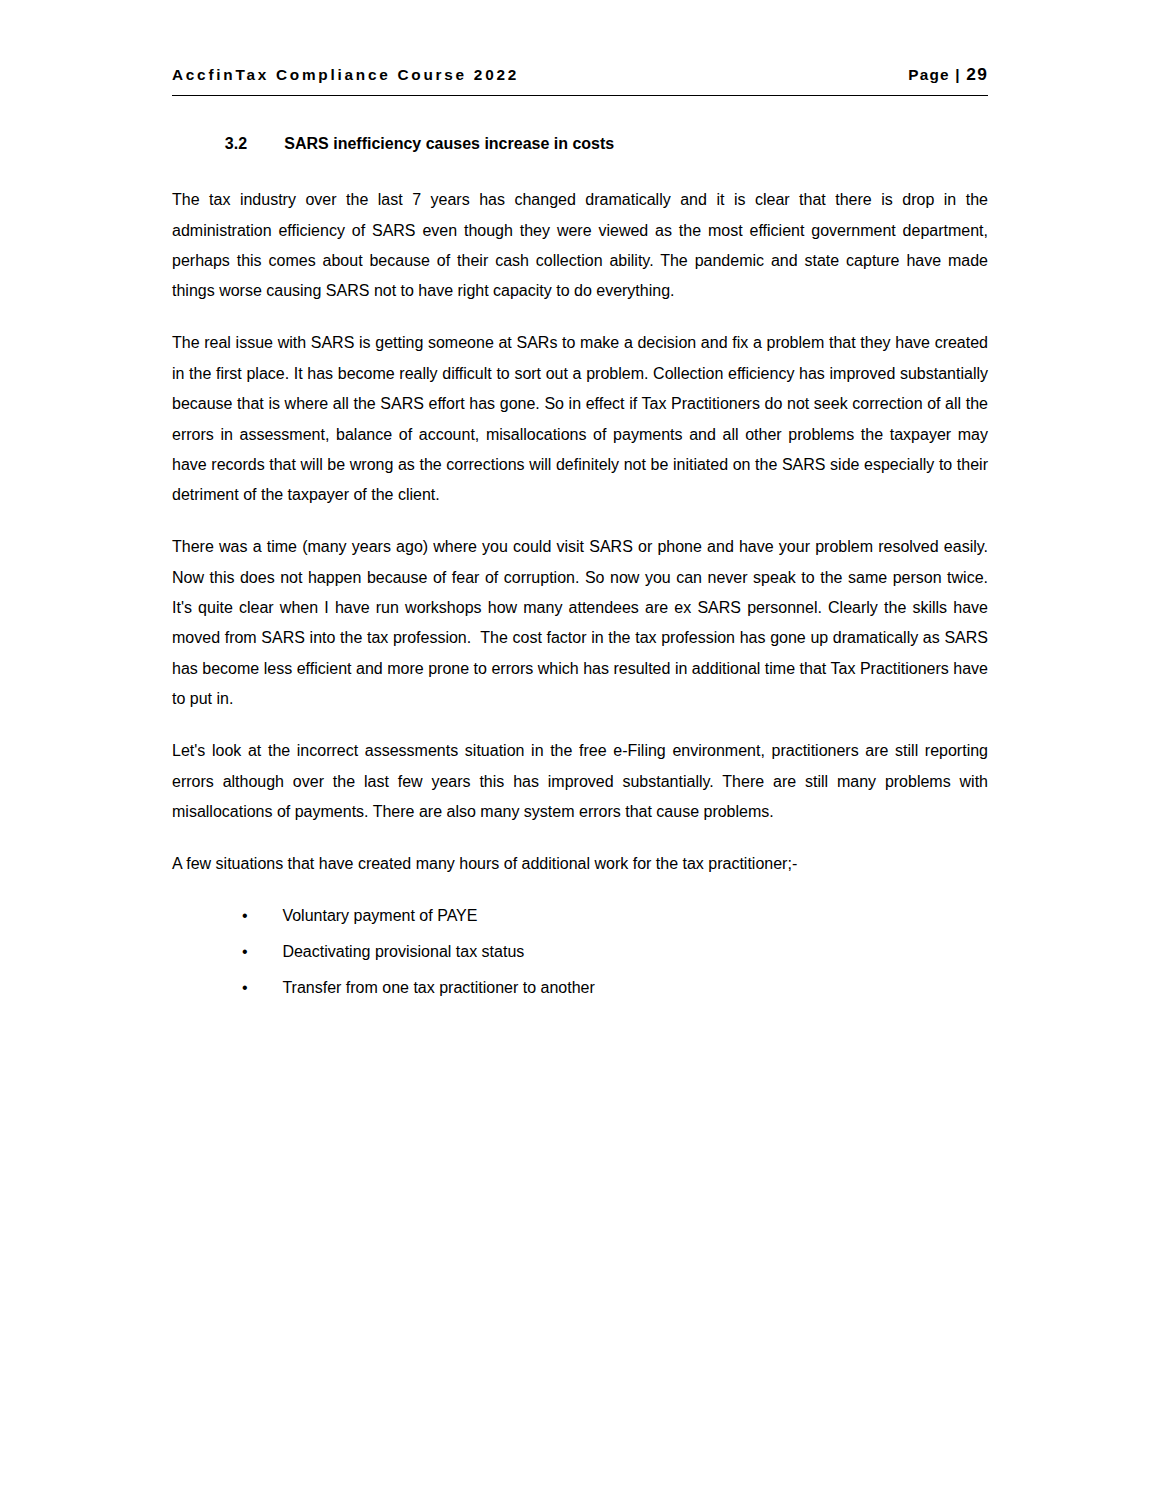AccfinTax Compliance Course 2022 Page | 29
3.2 SARS inefficiency causes increase in costs
The tax industry over the last 7 years has changed dramatically and it is clear that there is drop in the administration efficiency of SARS even though they were viewed as the most efficient government department, perhaps this comes about because of their cash collection ability. The pandemic and state capture have made things worse causing SARS not to have right capacity to do everything.
The real issue with SARS is getting someone at SARs to make a decision and fix a problem that they have created in the first place. It has become really difficult to sort out a problem. Collection efficiency has improved substantially because that is where all the SARS effort has gone. So in effect if Tax Practitioners do not seek correction of all the errors in assessment, balance of account, misallocations of payments and all other problems the taxpayer may have records that will be wrong as the corrections will definitely not be initiated on the SARS side especially to their detriment of the taxpayer of the client.
There was a time (many years ago) where you could visit SARS or phone and have your problem resolved easily. Now this does not happen because of fear of corruption. So now you can never speak to the same person twice. It's quite clear when I have run workshops how many attendees are ex SARS personnel. Clearly the skills have moved from SARS into the tax profession. The cost factor in the tax profession has gone up dramatically as SARS has become less efficient and more prone to errors which has resulted in additional time that Tax Practitioners have to put in.
Let's look at the incorrect assessments situation in the free e-Filing environment, practitioners are still reporting errors although over the last few years this has improved substantially. There are still many problems with misallocations of payments. There are also many system errors that cause problems.
A few situations that have created many hours of additional work for the tax practitioner;-
Voluntary payment of PAYE
Deactivating provisional tax status
Transfer from one tax practitioner to another